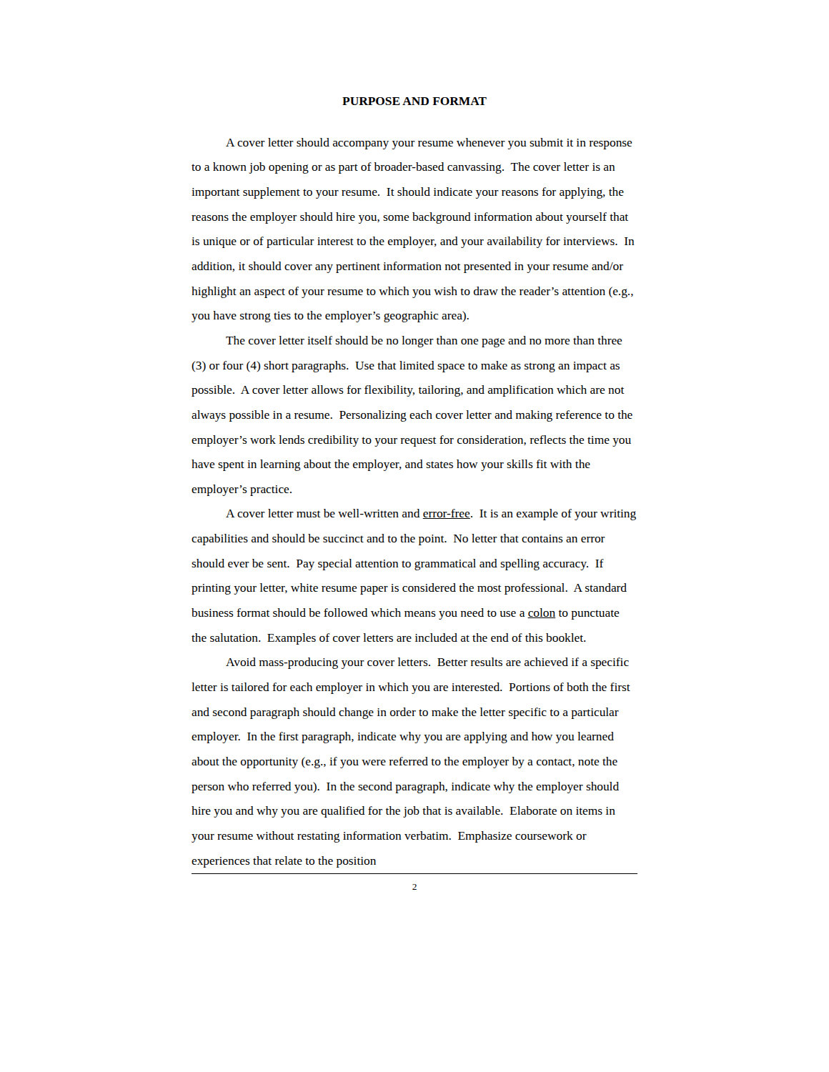PURPOSE AND FORMAT
A cover letter should accompany your resume whenever you submit it in response to a known job opening or as part of broader-based canvassing. The cover letter is an important supplement to your resume. It should indicate your reasons for applying, the reasons the employer should hire you, some background information about yourself that is unique or of particular interest to the employer, and your availability for interviews. In addition, it should cover any pertinent information not presented in your resume and/or highlight an aspect of your resume to which you wish to draw the reader’s attention (e.g., you have strong ties to the employer’s geographic area).
The cover letter itself should be no longer than one page and no more than three (3) or four (4) short paragraphs. Use that limited space to make as strong an impact as possible. A cover letter allows for flexibility, tailoring, and amplification which are not always possible in a resume. Personalizing each cover letter and making reference to the employer’s work lends credibility to your request for consideration, reflects the time you have spent in learning about the employer, and states how your skills fit with the employer’s practice.
A cover letter must be well-written and error-free. It is an example of your writing capabilities and should be succinct and to the point. No letter that contains an error should ever be sent. Pay special attention to grammatical and spelling accuracy. If printing your letter, white resume paper is considered the most professional. A standard business format should be followed which means you need to use a colon to punctuate the salutation. Examples of cover letters are included at the end of this booklet.
Avoid mass-producing your cover letters. Better results are achieved if a specific letter is tailored for each employer in which you are interested. Portions of both the first and second paragraph should change in order to make the letter specific to a particular employer. In the first paragraph, indicate why you are applying and how you learned about the opportunity (e.g., if you were referred to the employer by a contact, note the person who referred you). In the second paragraph, indicate why the employer should hire you and why you are qualified for the job that is available. Elaborate on items in your resume without restating information verbatim. Emphasize coursework or experiences that relate to the position
2